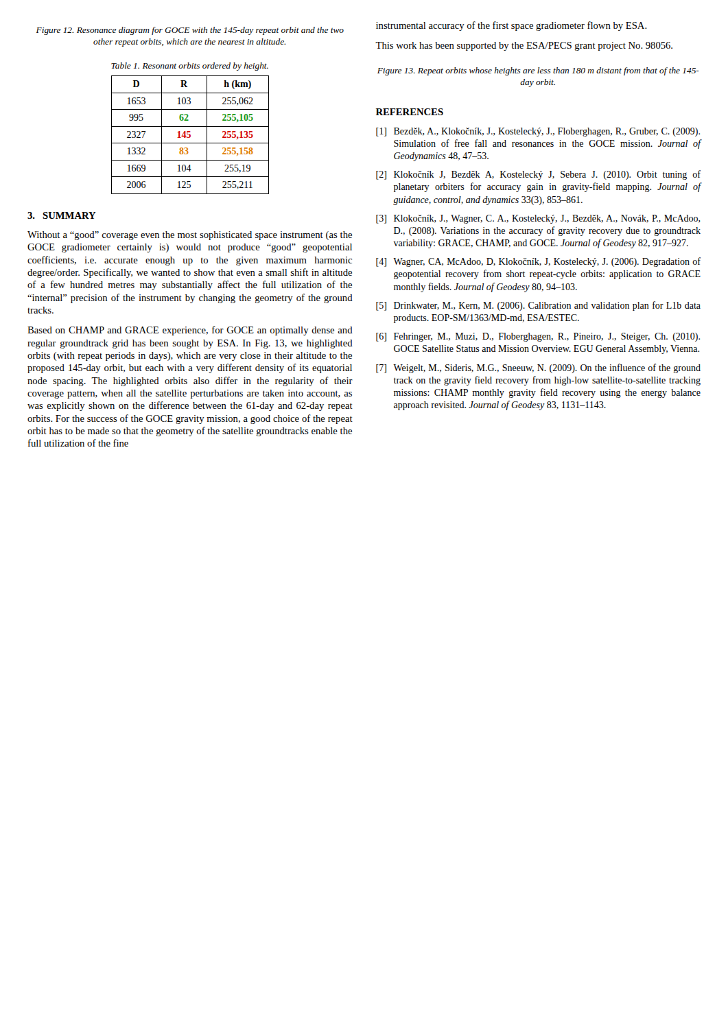Figure 12. Resonance diagram for GOCE with the 145-day repeat orbit and the two other repeat orbits, which are the nearest in altitude.
Table 1. Resonant orbits ordered by height.
| D | R | h (km) |
| --- | --- | --- |
| 1653 | 103 | 255,062 |
| 995 | 62 | 255,105 |
| 2327 | 145 | 255,135 |
| 1332 | 83 | 255,158 |
| 1669 | 104 | 255,19 |
| 2006 | 125 | 255,211 |
3. SUMMARY
Without a “good” coverage even the most sophisticated space instrument (as the GOCE gradiometer certainly is) would not produce “good” geopotential coefficients, i.e. accurate enough up to the given maximum harmonic degree/order. Specifically, we wanted to show that even a small shift in altitude of a few hundred metres may substantially affect the full utilization of the “internal” precision of the instrument by changing the geometry of the ground tracks.
Based on CHAMP and GRACE experience, for GOCE an optimally dense and regular groundtrack grid has been sought by ESA. In Fig. 13, we highlighted orbits (with repeat periods in days), which are very close in their altitude to the proposed 145-day orbit, but each with a very different density of its equatorial node spacing. The highlighted orbits also differ in the regularity of their coverage pattern, when all the satellite perturbations are taken into account, as was explicitly shown on the difference between the 61-day and 62-day repeat orbits. For the success of the GOCE gravity mission, a good choice of the repeat orbit has to be made so that the geometry of the satellite groundtracks enable the full utilization of the fine
instrumental accuracy of the first space gradiometer flown by ESA.
This work has been supported by the ESA/PECS grant project No. 98056.
Figure 13. Repeat orbits whose heights are less than 180 m distant from that of the 145-day orbit.
REFERENCES
[1] Bezděk, A., Klokočník, J., Kostelecký, J., Floberghagen, R., Gruber, C. (2009). Simulation of free fall and resonances in the GOCE mission. Journal of Geodynamics 48, 47–53.
[2] Klokočník J, Bezděk A, Kostelecký J, Sebera J. (2010). Orbit tuning of planetary orbiters for accuracy gain in gravity-field mapping. Journal of guidance, control, and dynamics 33(3), 853–861.
[3] Klokočník, J., Wagner, C. A., Kostelecký, J., Bezděk, A., Novák, P., McAdoo, D., (2008). Variations in the accuracy of gravity recovery due to groundtrack variability: GRACE, CHAMP, and GOCE. Journal of Geodesy 82, 917–927.
[4] Wagner, CA, McAdoo, D, Klokočník, J, Kostelecký, J. (2006). Degradation of geopotential recovery from short repeat-cycle orbits: application to GRACE monthly fields. Journal of Geodesy 80, 94–103.
[5] Drinkwater, M., Kern, M. (2006). Calibration and validation plan for L1b data products. EOP-SM/1363/MD-md, ESA/ESTEC.
[6] Fehringer, M., Muzi, D., Floberghagen, R., Pineiro, J., Steiger, Ch. (2010). GOCE Satellite Status and Mission Overview. EGU General Assembly, Vienna.
[7] Weigelt, M., Sideris, M.G., Sneeuw, N. (2009). On the influence of the ground track on the gravity field recovery from high-low satellite-to-satellite tracking missions: CHAMP monthly gravity field recovery using the energy balance approach revisited. Journal of Geodesy 83, 1131–1143.